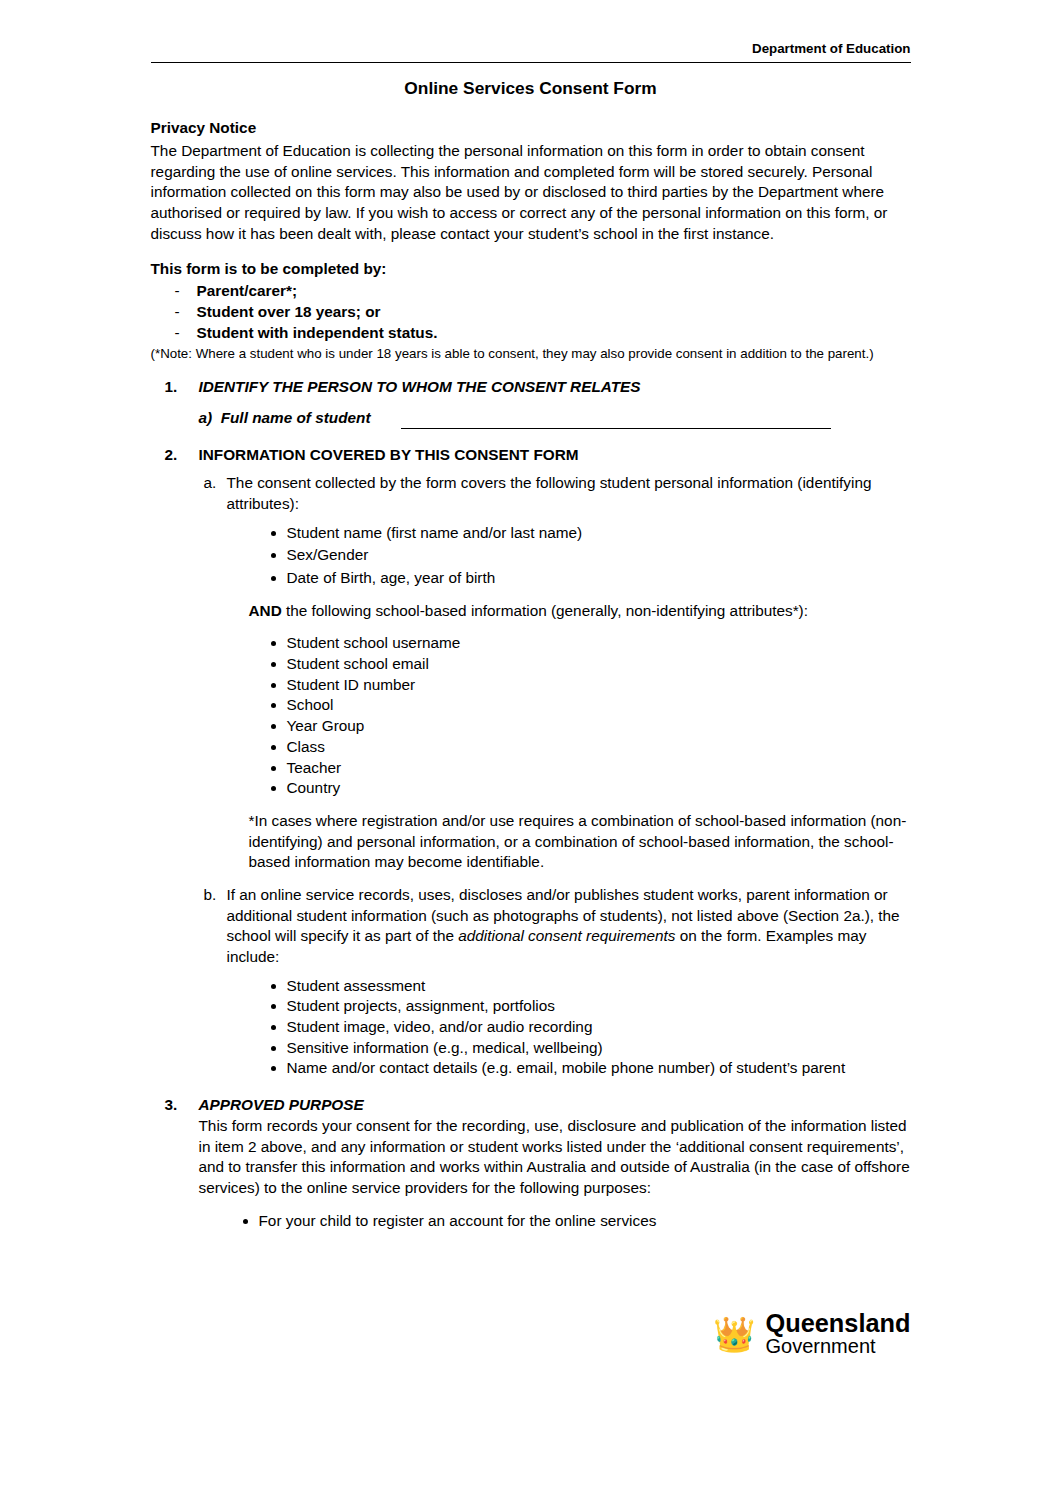Department of Education
Online Services Consent Form
Privacy Notice
The Department of Education is collecting the personal information on this form in order to obtain consent regarding the use of online services. This information and completed form will be stored securely. Personal information collected on this form may also be used by or disclosed to third parties by the Department where authorised or required by law. If you wish to access or correct any of the personal information on this form, or discuss how it has been dealt with, please contact your student’s school in the first instance.
This form is to be completed by:
Parent/carer*;
Student over 18 years; or
Student with independent status.
(*Note: Where a student who is under 18 years is able to consent, they may also provide consent in addition to the parent.)
Identify the person to whom the consent relates
a) Full name of student
Information covered by this consent form
The consent collected by the form covers the following student personal information (identifying attributes):
Student name (first name and/or last name)
Sex/Gender
Date of Birth, age, year of birth
AND the following school-based information (generally, non-identifying attributes*):
Student school username
Student school email
Student ID number
School
Year Group
Class
Teacher
Country
*In cases where registration and/or use requires a combination of school-based information (non-identifying) and personal information, or a combination of school-based information, the school-based information may become identifiable.
If an online service records, uses, discloses and/or publishes student works, parent information or additional student information (such as photographs of students), not listed above (Section 2a.), the school will specify it as part of the additional consent requirements on the form. Examples may include:
Student assessment
Student projects, assignment, portfolios
Student image, video, and/or audio recording
Sensitive information (e.g., medical, wellbeing)
Name and/or contact details (e.g. email, mobile phone number) of student’s parent
Approved purpose
This form records your consent for the recording, use, disclosure and publication of the information listed in item 2 above, and any information or student works listed under the ‘additional consent requirements’, and to transfer this information and works within Australia and outside of Australia (in the case of offshore services) to the online service providers for the following purposes:
For your child to register an account for the online services
👑 Queensland
Government